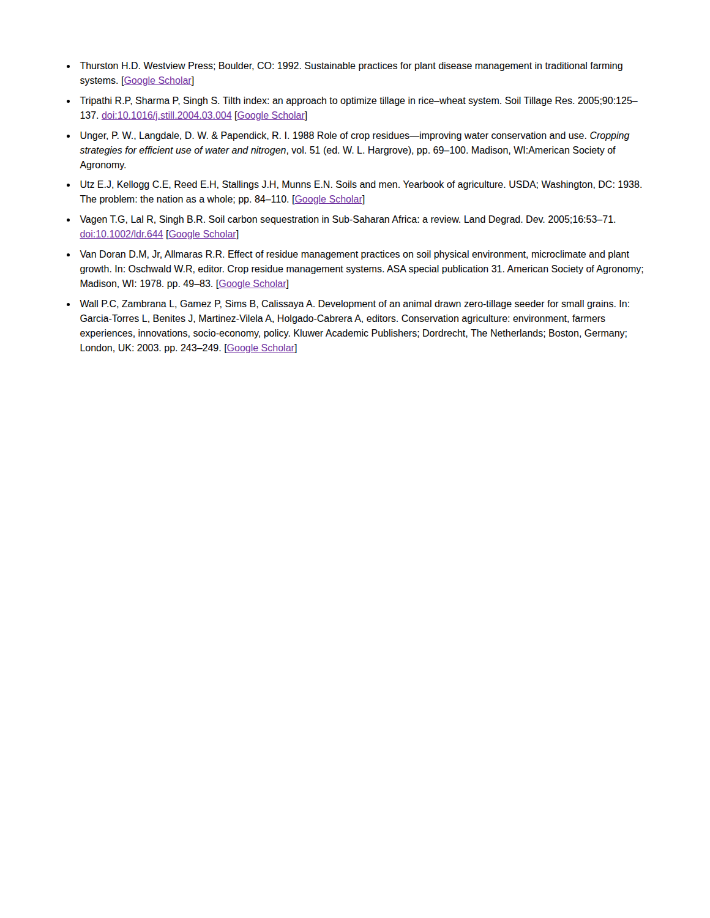Thurston H.D. Westview Press; Boulder, CO: 1992. Sustainable practices for plant disease management in traditional farming systems. [Google Scholar]
Tripathi R.P, Sharma P, Singh S. Tilth index: an approach to optimize tillage in rice–wheat system. Soil Tillage Res. 2005;90:125–137. doi:10.1016/j.still.2004.03.004 [Google Scholar]
Unger, P. W., Langdale, D. W. & Papendick, R. I. 1988 Role of crop residues—improving water conservation and use. Cropping strategies for efficient use of water and nitrogen, vol. 51 (ed. W. L. Hargrove), pp. 69–100. Madison, WI:American Society of Agronomy.
Utz E.J, Kellogg C.E, Reed E.H, Stallings J.H, Munns E.N. Soils and men. Yearbook of agriculture. USDA; Washington, DC: 1938. The problem: the nation as a whole; pp. 84–110. [Google Scholar]
Vagen T.G, Lal R, Singh B.R. Soil carbon sequestration in Sub-Saharan Africa: a review. Land Degrad. Dev. 2005;16:53–71. doi:10.1002/ldr.644 [Google Scholar]
Van Doran D.M, Jr, Allmaras R.R. Effect of residue management practices on soil physical environment, microclimate and plant growth. In: Oschwald W.R, editor. Crop residue management systems. ASA special publication 31. American Society of Agronomy; Madison, WI: 1978. pp. 49–83. [Google Scholar]
Wall P.C, Zambrana L, Gamez P, Sims B, Calissaya A. Development of an animal drawn zero-tillage seeder for small grains. In: Garcia-Torres L, Benites J, Martinez-Vilela A, Holgado-Cabrera A, editors. Conservation agriculture: environment, farmers experiences, innovations, socio-economy, policy. Kluwer Academic Publishers; Dordrecht, The Netherlands; Boston, Germany; London, UK: 2003. pp. 243–249. [Google Scholar]